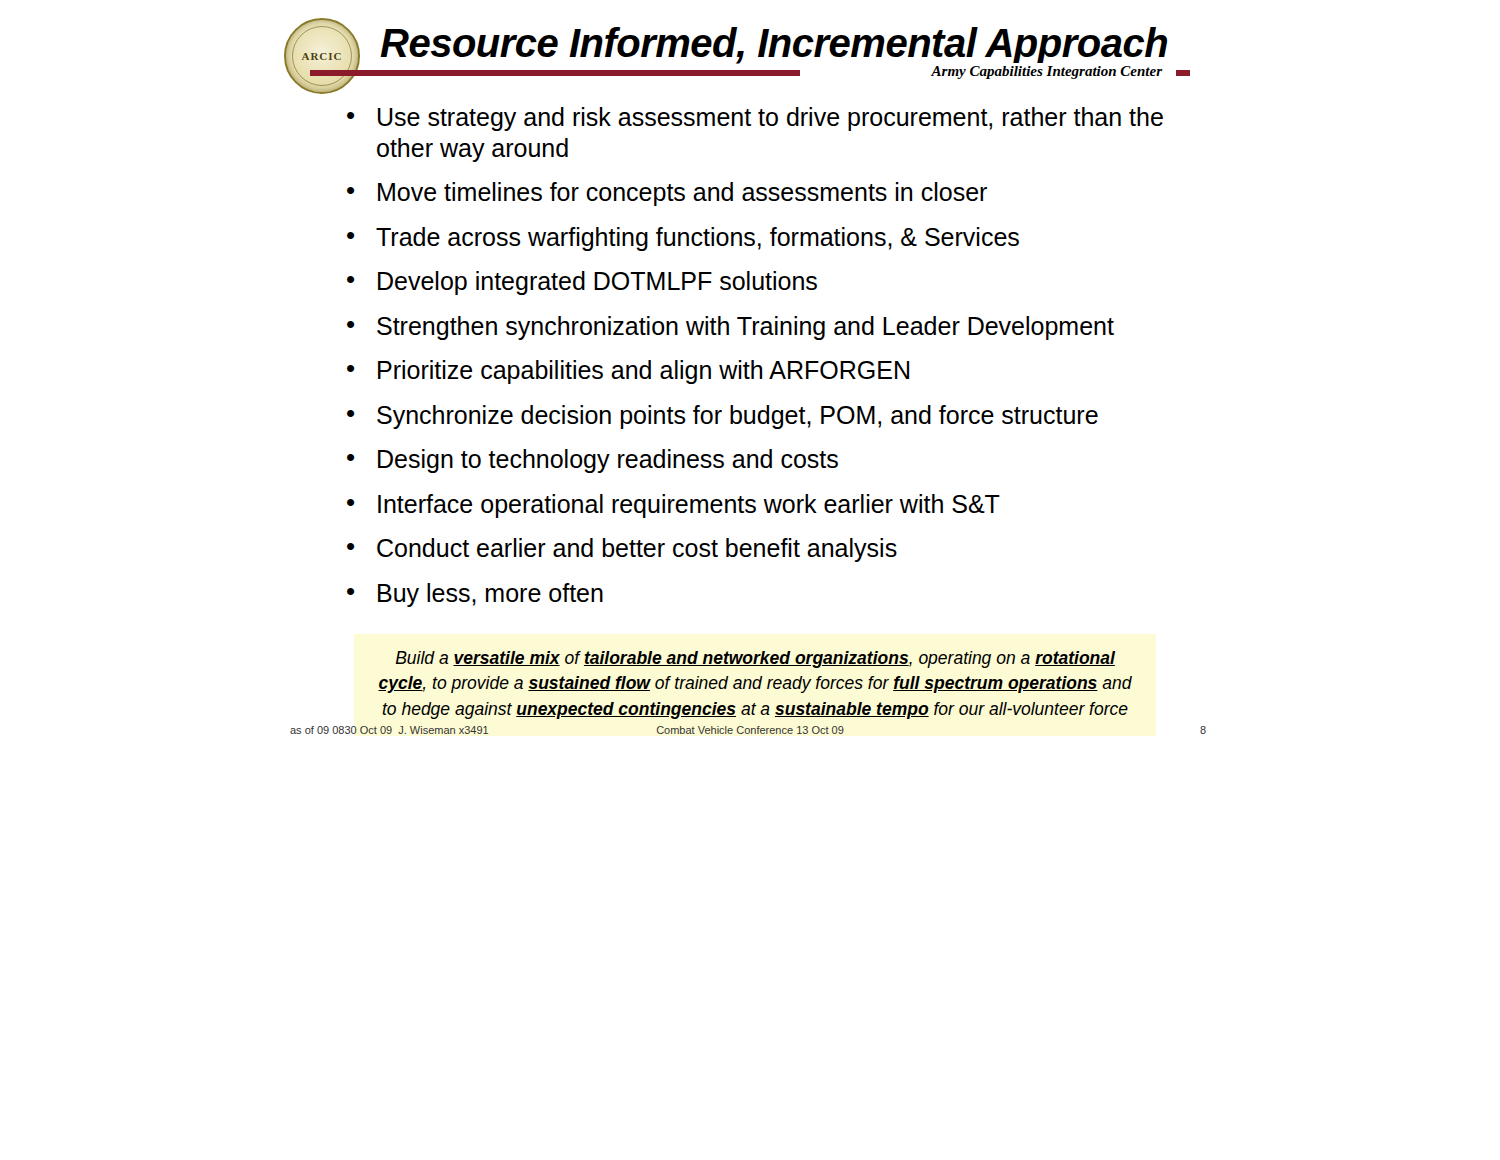Resource Informed, Incremental Approach
Army Capabilities Integration Center
Use strategy and risk assessment to drive procurement, rather than the other way around
Move timelines for concepts and assessments in closer
Trade across warfighting functions, formations, & Services
Develop integrated DOTMLPF solutions
Strengthen synchronization with Training and Leader Development
Prioritize capabilities and align with ARFORGEN
Synchronize decision points for budget, POM, and force structure
Design to technology readiness and costs
Interface operational requirements work earlier with S&T
Conduct earlier and better cost benefit analysis
Buy less, more often
Build a versatile mix of tailorable and networked organizations, operating on a rotational cycle, to provide a sustained flow of trained and ready forces for full spectrum operations and to hedge against unexpected contingencies at a sustainable tempo for our all-volunteer force
as of 09 0830 Oct 09 J. Wiseman x3491
Combat Vehicle Conference 13 Oct 09
8